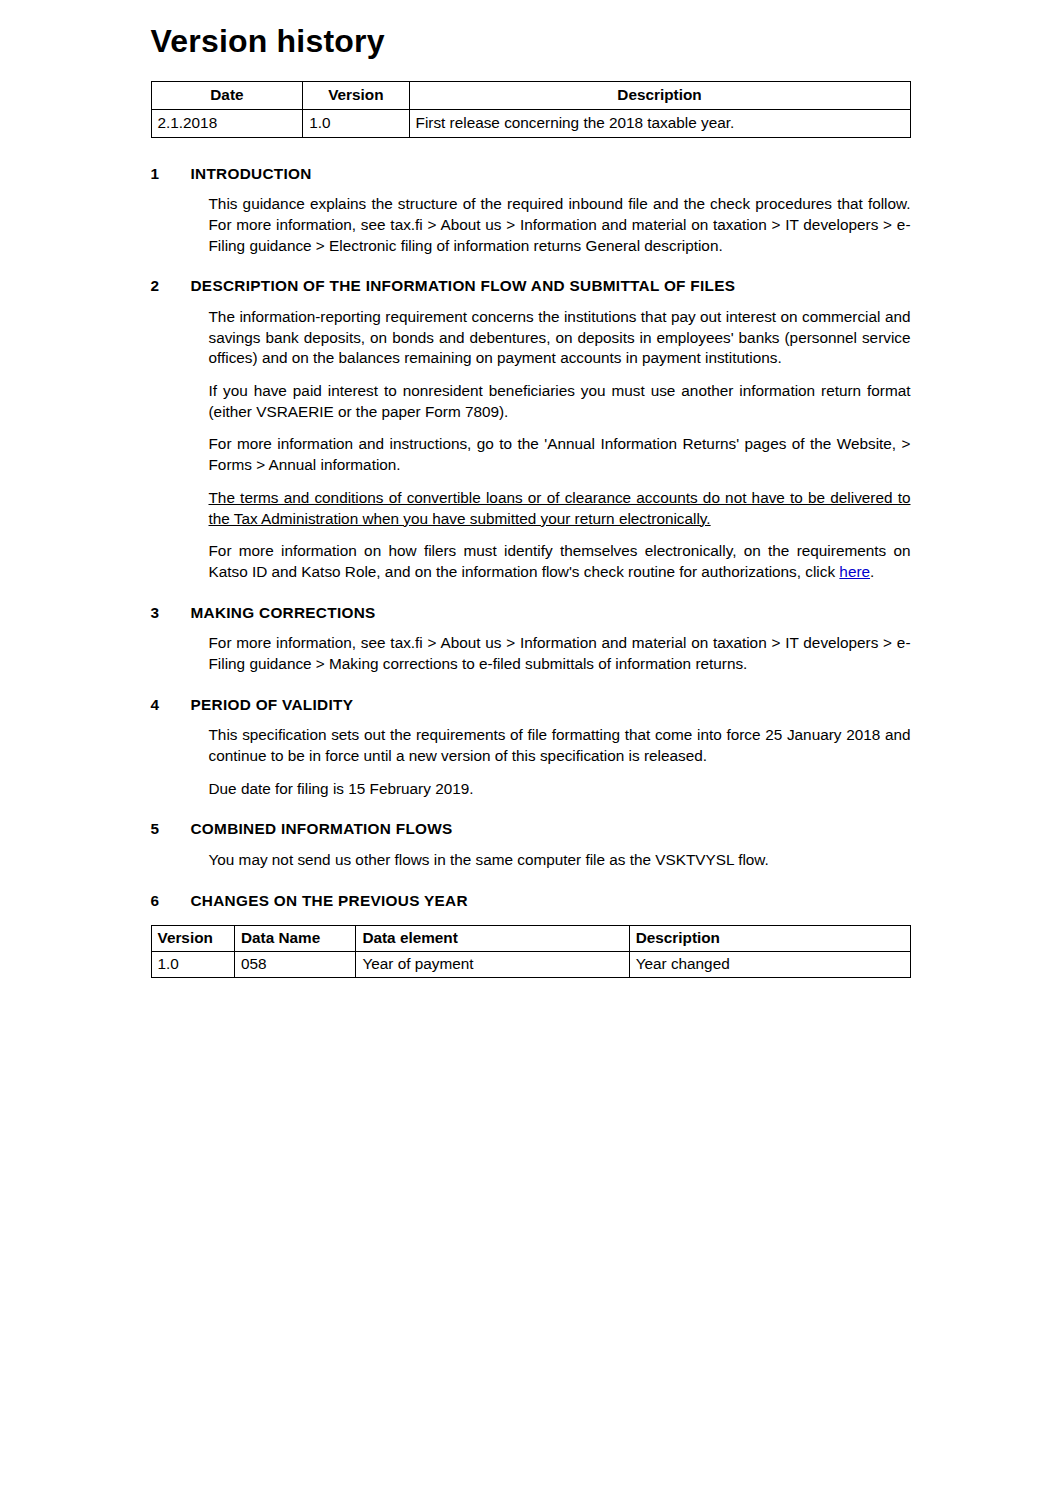Version history
| Date | Version | Description |
| --- | --- | --- |
| 2.1.2018 | 1.0 | First release concerning the 2018 taxable year. |
1 Introduction
This guidance explains the structure of the required inbound file and the check procedures that follow. For more information, see tax.fi > About us > Information and material on taxation > IT developers > e-Filing guidance > Electronic filing of information returns General description.
2 Description of the information flow and submittal of files
The information-reporting requirement concerns the institutions that pay out interest on commercial and savings bank deposits, on bonds and debentures, on deposits in employees' banks (personnel service offices) and on the balances remaining on payment accounts in payment institutions.
If you have paid interest to nonresident beneficiaries you must use another information return format (either VSRAERIE or the paper Form 7809).
For more information and instructions, go to the 'Annual Information Returns' pages of the Website, > Forms > Annual information.
The terms and conditions of convertible loans or of clearance accounts do not have to be delivered to the Tax Administration when you have submitted your return electronically.
For more information on how filers must identify themselves electronically, on the requirements on Katso ID and Katso Role, and on the information flow's check routine for authorizations, click here.
3 Making corrections
For more information, see tax.fi > About us > Information and material on taxation > IT developers > e-Filing guidance > Making corrections to e-filed submittals of information returns.
4 Period of validity
This specification sets out the requirements of file formatting that come into force 25 January 2018 and continue to be in force until a new version of this specification is released.
Due date for filing is 15 February 2019.
5 Combined information flows
You may not send us other flows in the same computer file as the VSKTVYSL flow.
6 Changes on the previous year
| Version | Data Name | Data element | Description |
| --- | --- | --- | --- |
| 1.0 | 058 | Year of payment | Year changed |